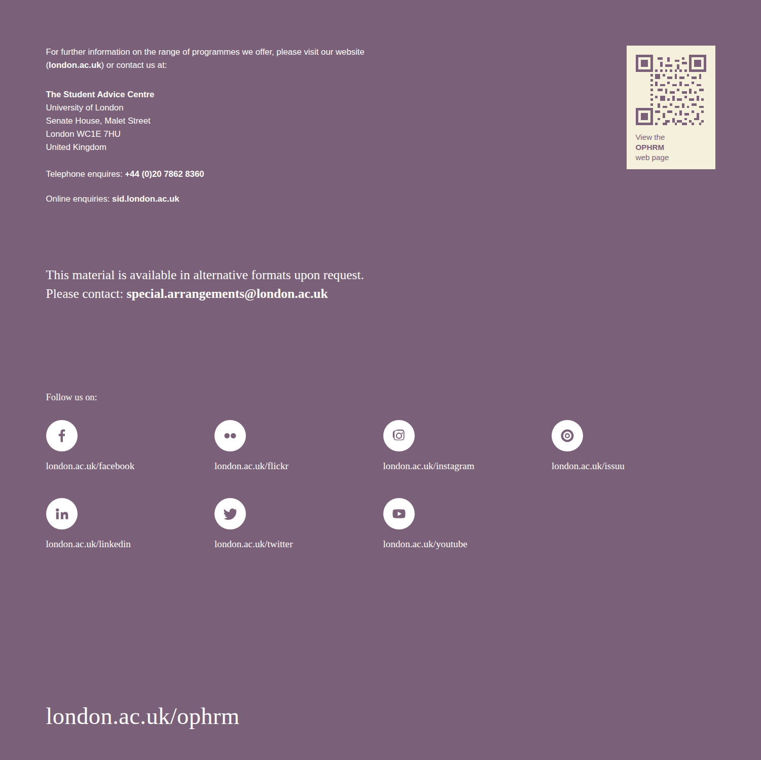For further information on the range of programmes we offer, please visit our website (london.ac.uk) or contact us at:
The Student Advice Centre University of London
Senate House, Malet Street
London WC1E 7HU
United Kingdom
Telephone enquires: +44 (0)20 7862 8360
Online enquiries: sid.london.ac.uk
View the
OPHRM
web page
This material is available in alternative formats upon request.
Please contact: special.arrangements@london.ac.uk
Follow us on:
london.ac.uk/facebook
london.ac.uk/flickr
london.ac.uk/instagram
london.ac.uk/issuu
london.ac.uk/linkedin
london.ac.uk/twitter
london.ac.uk/youtube
london.ac.uk/ophrm